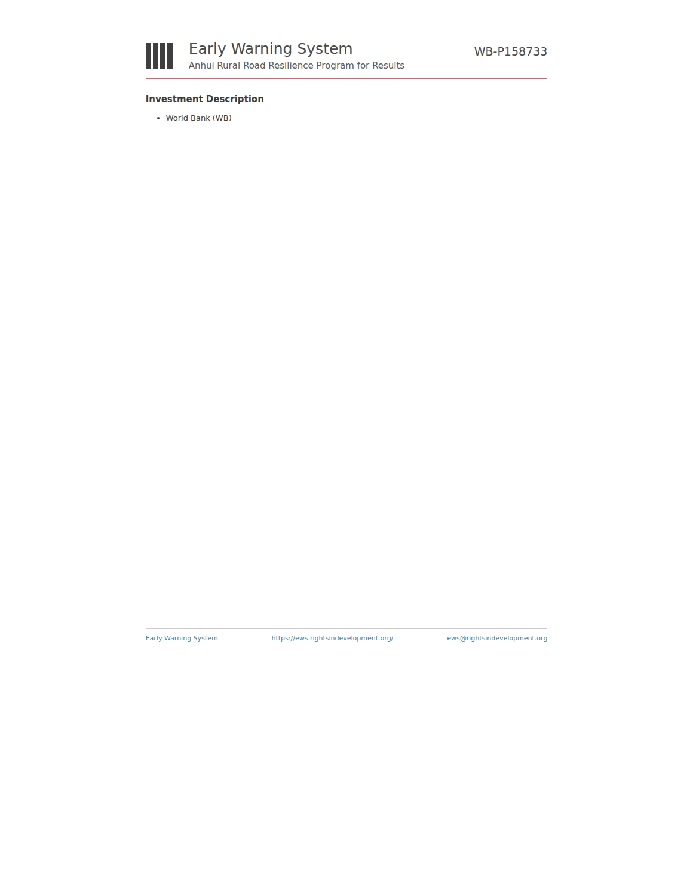Early Warning System
Anhui Rural Road Resilience Program for Results
WB-P158733
Investment Description
World Bank (WB)
Early Warning System
https://ews.rightsindevelopment.org/
ews@rightsindevelopment.org